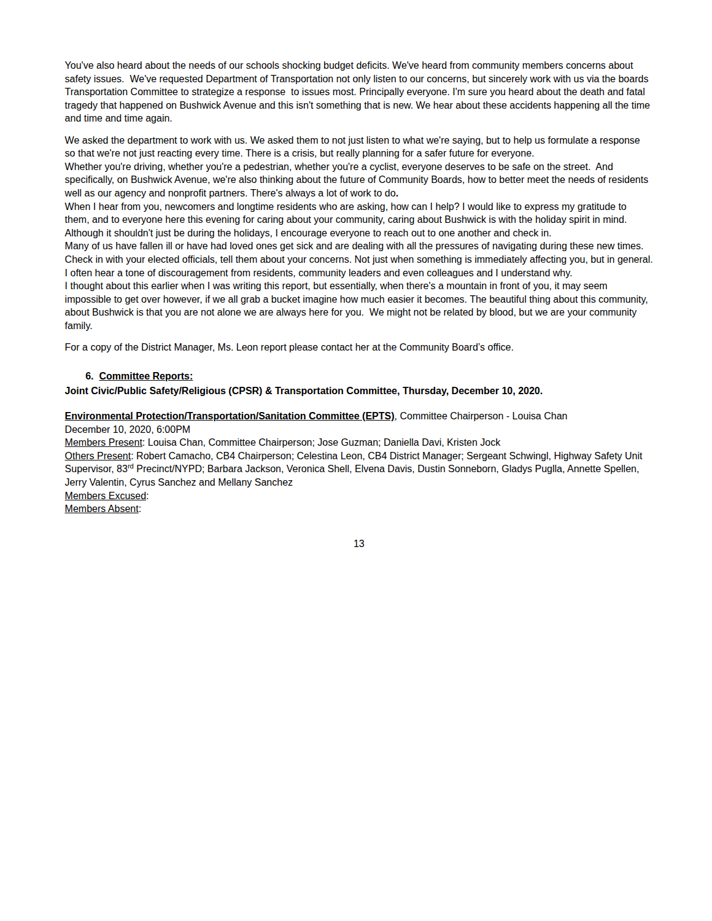You've also heard about the needs of our schools shocking budget deficits. We've heard from community members concerns about safety issues. We've requested Department of Transportation not only listen to our concerns, but sincerely work with us via the boards Transportation Committee to strategize a response to issues most. Principally everyone. I'm sure you heard about the death and fatal tragedy that happened on Bushwick Avenue and this isn't something that is new. We hear about these accidents happening all the time and time and time again.
We asked the department to work with us. We asked them to not just listen to what we're saying, but to help us formulate a response so that we're not just reacting every time. There is a crisis, but really planning for a safer future for everyone.
Whether you're driving, whether you're a pedestrian, whether you're a cyclist, everyone deserves to be safe on the street. And specifically, on Bushwick Avenue, we're also thinking about the future of Community Boards, how to better meet the needs of residents well as our agency and nonprofit partners. There's always a lot of work to do.
When I hear from you, newcomers and longtime residents who are asking, how can I help? I would like to express my gratitude to them, and to everyone here this evening for caring about your community, caring about Bushwick is with the holiday spirit in mind.
Although it shouldn't just be during the holidays, I encourage everyone to reach out to one another and check in.
Many of us have fallen ill or have had loved ones get sick and are dealing with all the pressures of navigating during these new times.
Check in with your elected officials, tell them about your concerns. Not just when something is immediately affecting you, but in general.
I often hear a tone of discouragement from residents, community leaders and even colleagues and I understand why.
I thought about this earlier when I was writing this report, but essentially, when there's a mountain in front of you, it may seem impossible to get over however, if we all grab a bucket imagine how much easier it becomes. The beautiful thing about this community, about Bushwick is that you are not alone we are always here for you. We might not be related by blood, but we are your community family.
For a copy of the District Manager, Ms. Leon report please contact her at the Community Board’s office.
6. Committee Reports:
Joint Civic/Public Safety/Religious (CPSR) & Transportation Committee, Thursday, December 10, 2020.
Environmental Protection/Transportation/Sanitation Committee (EPTS), Committee Chairperson - Louisa Chan
December 10, 2020, 6:00PM
Members Present: Louisa Chan, Committee Chairperson; Jose Guzman; Daniella Davi, Kristen Jock
Others Present: Robert Camacho, CB4 Chairperson; Celestina Leon, CB4 District Manager; Sergeant Schwingl, Highway Safety Unit Supervisor, 83rd Precinct/NYPD; Barbara Jackson, Veronica Shell, Elvena Davis, Dustin Sonneborn, Gladys Puglla, Annette Spellen, Jerry Valentin, Cyrus Sanchez and Mellany Sanchez
Members Excused:
Members Absent:
13